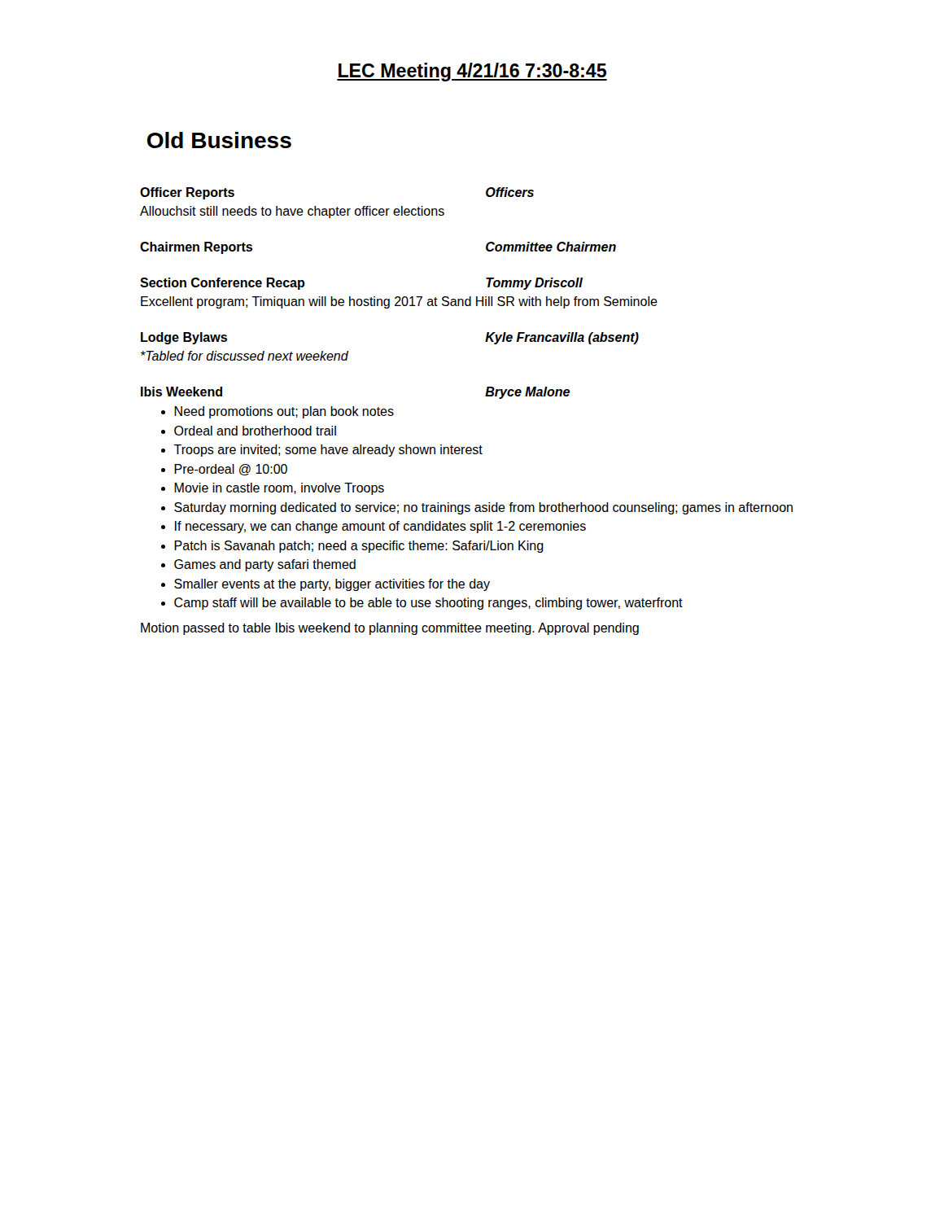LEC Meeting 4/21/16 7:30-8:45
Old Business
Officer Reports Officers
Allouchsit still needs to have chapter officer elections
Chairmen Reports Committee Chairmen
Section Conference Recap Tommy Driscoll
Excellent program; Timiquan will be hosting 2017 at Sand Hill SR with help from Seminole
Lodge Bylaws Kyle Francavilla (absent)
*Tabled for discussed next weekend
Ibis Weekend Bryce Malone
Need promotions out; plan book notes
Ordeal and brotherhood trail
Troops are invited; some have already shown interest
Pre-ordeal @ 10:00
Movie in castle room, involve Troops
Saturday morning dedicated to service; no trainings aside from brotherhood counseling; games in afternoon
If necessary, we can change amount of candidates split 1-2 ceremonies
Patch is Savanah patch; need a specific theme: Safari/Lion King
Games and party safari themed
Smaller events at the party, bigger activities for the day
Camp staff will be available to be able to use shooting ranges, climbing tower, waterfront
Motion passed to table Ibis weekend to planning committee meeting. Approval pending